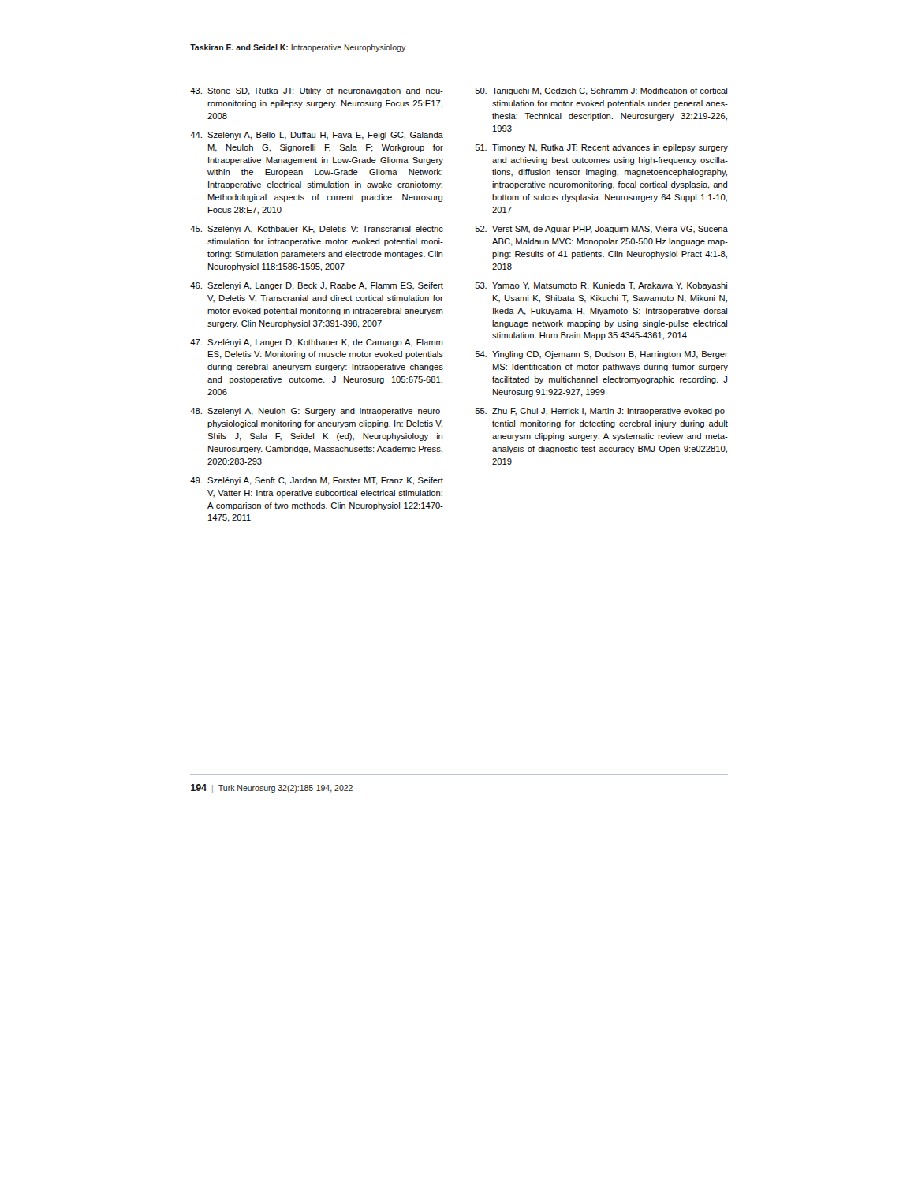Taskiran E. and Seidel K: Intraoperative Neurophysiology
43. Stone SD, Rutka JT: Utility of neuronavigation and neuromonitoring in epilepsy surgery. Neurosurg Focus 25:E17, 2008
44. Szelényi A, Bello L, Duffau H, Fava E, Feigl GC, Galanda M, Neuloh G, Signorelli F, Sala F; Workgroup for Intraoperative Management in Low-Grade Glioma Surgery within the European Low-Grade Glioma Network: Intraoperative electrical stimulation in awake craniotomy: Methodological aspects of current practice. Neurosurg Focus 28:E7, 2010
45. Szelényi A, Kothbauer KF, Deletis V: Transcranial electric stimulation for intraoperative motor evoked potential monitoring: Stimulation parameters and electrode montages. Clin Neurophysiol 118:1586-1595, 2007
46. Szelenyi A, Langer D, Beck J, Raabe A, Flamm ES, Seifert V, Deletis V: Transcranial and direct cortical stimulation for motor evoked potential monitoring in intracerebral aneurysm surgery. Clin Neurophysiol 37:391-398, 2007
47. Szelényi A, Langer D, Kothbauer K, de Camargo A, Flamm ES, Deletis V: Monitoring of muscle motor evoked potentials during cerebral aneurysm surgery: Intraoperative changes and postoperative outcome. J Neurosurg 105:675-681, 2006
48. Szelenyi A, Neuloh G: Surgery and intraoperative neurophysiological monitoring for aneurysm clipping. In: Deletis V, Shils J, Sala F, Seidel K (ed), Neurophysiology in Neurosurgery. Cambridge, Massachusetts: Academic Press, 2020:283-293
49. Szelényi A, Senft C, Jardan M, Forster MT, Franz K, Seifert V, Vatter H: Intra-operative subcortical electrical stimulation: A comparison of two methods. Clin Neurophysiol 122:1470-1475, 2011
50. Taniguchi M, Cedzich C, Schramm J: Modification of cortical stimulation for motor evoked potentials under general anesthesia: Technical description. Neurosurgery 32:219-226, 1993
51. Timoney N, Rutka JT: Recent advances in epilepsy surgery and achieving best outcomes using high-frequency oscillations, diffusion tensor imaging, magnetoencephalography, intraoperative neuromonitoring, focal cortical dysplasia, and bottom of sulcus dysplasia. Neurosurgery 64 Suppl 1:1-10, 2017
52. Verst SM, de Aguiar PHP, Joaquim MAS, Vieira VG, Sucena ABC, Maldaun MVC: Monopolar 250-500 Hz language mapping: Results of 41 patients. Clin Neurophysiol Pract 4:1-8, 2018
53. Yamao Y, Matsumoto R, Kunieda T, Arakawa Y, Kobayashi K, Usami K, Shibata S, Kikuchi T, Sawamoto N, Mikuni N, Ikeda A, Fukuyama H, Miyamoto S: Intraoperative dorsal language network mapping by using single-pulse electrical stimulation. Hum Brain Mapp 35:4345-4361, 2014
54. Yingling CD, Ojemann S, Dodson B, Harrington MJ, Berger MS: Identification of motor pathways during tumor surgery facilitated by multichannel electromyographic recording. J Neurosurg 91:922-927, 1999
55. Zhu F, Chui J, Herrick I, Martin J: Intraoperative evoked potential monitoring for detecting cerebral injury during adult aneurysm clipping surgery: A systematic review and meta-analysis of diagnostic test accuracy BMJ Open 9:e022810, 2019
194|Turk Neurosurg 32(2):185-194, 2022